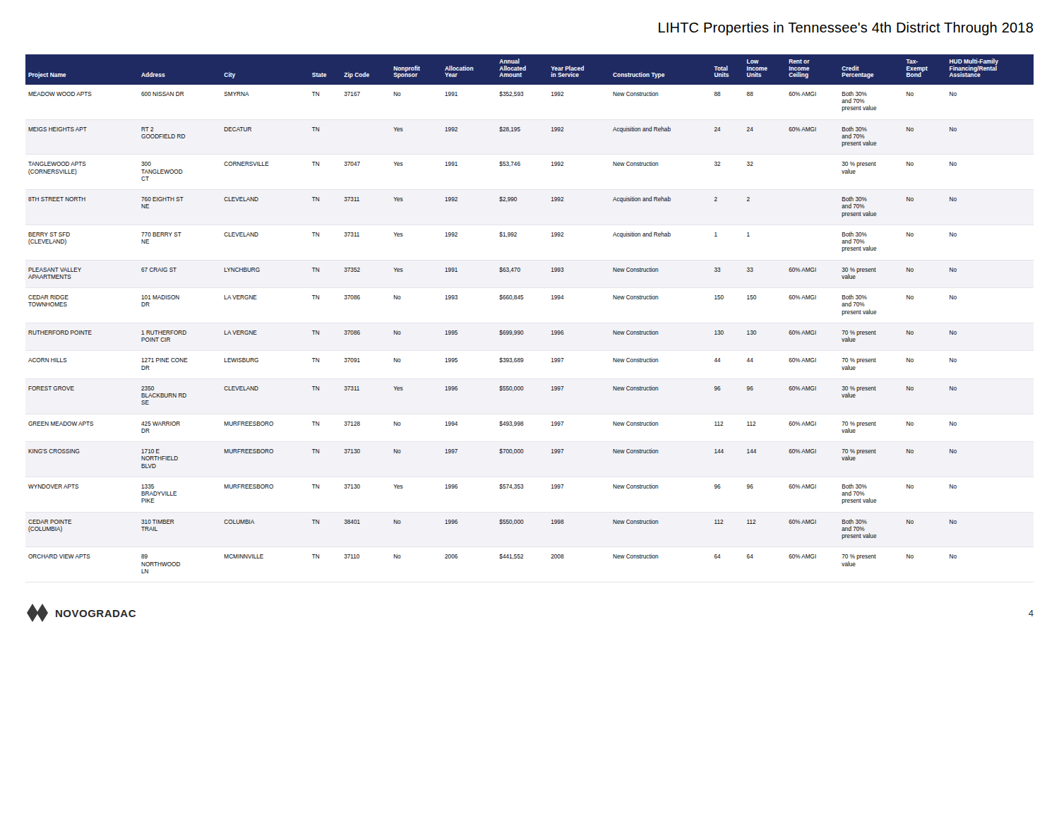LIHTC Properties in Tennessee's 4th District Through 2018
| Project Name | Address | City | State | Zip Code | Nonprofit Sponsor | Allocation Year | Annual Allocated Amount | Year Placed in Service | Construction Type | Total Units | Low Income Units | Rent or Income Ceiling | Credit Percentage | Tax- Exempt Bond | HUD Multi-Family Financing/Rental Assistance |
| --- | --- | --- | --- | --- | --- | --- | --- | --- | --- | --- | --- | --- | --- | --- | --- |
| MEADOW WOOD APTS | 600 NISSAN DR | SMYRNA | TN | 37167 | No | 1991 | $352,593 | 1992 | New Construction | 88 | 88 | 60% AMGI | Both 30% and 70% present value | No | No |
| MEIGS HEIGHTS APT | RT 2 GOODFIELD RD | DECATUR | TN | | Yes | 1992 | $28,195 | 1992 | Acquisition and Rehab | 24 | 24 | 60% AMGI | Both 30% and 70% present value | No | No |
| TANGLEWOOD APTS (CORNERSVILLE) | 300 TANGLEWOOD CT | CORNERSVILLE | TN | 37047 | Yes | 1991 | $53,746 | 1992 | New Construction | 32 | 32 | | 30 % present value | No | No |
| 8TH STREET NORTH | 760 EIGHTH ST NE | CLEVELAND | TN | 37311 | Yes | 1992 | $2,990 | 1992 | Acquisition and Rehab | 2 | 2 | | Both 30% and 70% present value | No | No |
| BERRY ST SFD (CLEVELAND) | 770 BERRY ST NE | CLEVELAND | TN | 37311 | Yes | 1992 | $1,992 | 1992 | Acquisition and Rehab | 1 | 1 | | Both 30% and 70% present value | No | No |
| PLEASANT VALLEY APAARTMENTS | 67 CRAIG ST | LYNCHBURG | TN | 37352 | Yes | 1991 | $63,470 | 1993 | New Construction | 33 | 33 | 60% AMGI | 30 % present value | No | No |
| CEDAR RIDGE TOWNHOMES | 101 MADISON DR | LA VERGNE | TN | 37086 | No | 1993 | $660,845 | 1994 | New Construction | 150 | 150 | 60% AMGI | Both 30% and 70% present value | No | No |
| RUTHERFORD POINTE | 1 RUTHERFORD POINT CIR | LA VERGNE | TN | 37086 | No | 1995 | $699,990 | 1996 | New Construction | 130 | 130 | 60% AMGI | 70 % present value | No | No |
| ACORN HILLS | 1271 PINE CONE DR | LEWISBURG | TN | 37091 | No | 1995 | $393,689 | 1997 | New Construction | 44 | 44 | 60% AMGI | 70 % present value | No | No |
| FOREST GROVE | 2350 BLACKBURN RD SE | CLEVELAND | TN | 37311 | Yes | 1996 | $550,000 | 1997 | New Construction | 96 | 96 | 60% AMGI | 30 % present value | No | No |
| GREEN MEADOW APTS | 425 WARRIOR DR | MURFREESBORO | TN | 37128 | No | 1994 | $493,998 | 1997 | New Construction | 112 | 112 | 60% AMGI | 70 % present value | No | No |
| KING'S CROSSING | 1710 E NORTHFIELD BLVD | MURFREESBORO | TN | 37130 | No | 1997 | $700,000 | 1997 | New Construction | 144 | 144 | 60% AMGI | 70 % present value | No | No |
| WYNDOVER APTS | 1335 BRADYVILLE PIKE | MURFREESBORO | TN | 37130 | Yes | 1996 | $574,353 | 1997 | New Construction | 96 | 96 | 60% AMGI | Both 30% and 70% present value | No | No |
| CEDAR POINTE (COLUMBIA) | 310 TIMBER TRAIL | COLUMBIA | TN | 38401 | No | 1996 | $550,000 | 1998 | New Construction | 112 | 112 | 60% AMGI | Both 30% and 70% present value | No | No |
| ORCHARD VIEW APTS | 89 NORTHWOOD LN | MCMINNVILLE | TN | 37110 | No | 2006 | $441,552 | 2008 | New Construction | 64 | 64 | 60% AMGI | 70 % present value | No | No |
NOVOGRADAC
4